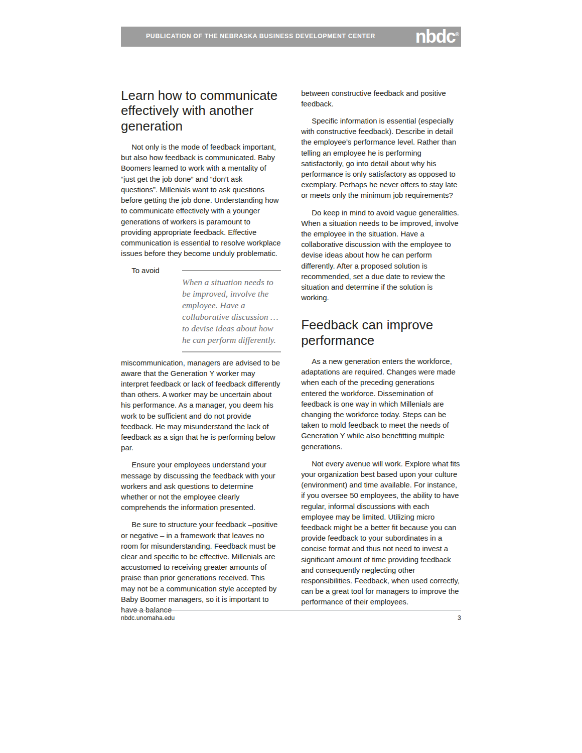Publication of the Nebraska Business Development Center
nbdc®
Learn how to communicate
effectively with another generation
Not only is the mode of feedback important, but also how feedback is communicated. Baby Boomers learned to work with a mentality of “just get the job done” and “don’t ask questions”. Millenials want to ask questions before getting the job done. Understanding how to communicate effectively with a younger generations of workers is paramount to providing appropriate feedback. Effective communication is essential to resolve workplace issues before they become unduly problematic.
When a situation needs to be improved, involve the employee. Have a collaborative discussion … to devise ideas about how he can perform differently.
To avoid miscommunication, managers are advised to be aware that the Generation Y worker may interpret feedback or lack of feedback differently than others. A worker may be uncertain about his performance. As a manager, you deem his work to be sufficient and do not provide feedback. He may misunderstand the lack of feedback as a sign that he is performing below par.
Ensure your employees understand your message by discussing the feedback with your workers and ask questions to determine whether or not the employee clearly comprehends the information presented.
Be sure to structure your feedback –positive or negative – in a framework that leaves no room for misunderstanding. Feedback must be clear and specific to be effective. Millenials are accustomed to receiving greater amounts of praise than prior generations received. This may not be a communication style accepted by Baby Boomer managers, so it is important to have a balance
between constructive feedback and positive feedback.
Specific information is essential (especially with constructive feedback). Describe in detail the employee’s performance level. Rather than telling an employee he is performing satisfactorily, go into detail about why his performance is only satisfactory as opposed to exemplary. Perhaps he never offers to stay late or meets only the minimum job requirements?
Do keep in mind to avoid vague generalities. When a situation needs to be improved, involve the employee in the situation. Have a collaborative discussion with the employee to devise ideas about how he can perform differently. After a proposed solution is recommended, set a due date to review the situation and determine if the solution is working.
Feedback can improve
performance
As a new generation enters the workforce, adaptations are required. Changes were made when each of the preceding generations entered the workforce. Dissemination of feedback is one way in which Millenials are changing the workforce today. Steps can be taken to mold feedback to meet the needs of Generation Y while also benefitting multiple generations.
Not every avenue will work. Explore what fits your organization best based upon your culture (environment) and time available. For instance, if you oversee 50 employees, the ability to have regular, informal discussions with each employee may be limited. Utilizing micro feedback might be a better fit because you can provide feedback to your subordinates in a concise format and thus not need to invest a significant amount of time providing feedback and consequently neglecting other responsibilities. Feedback, when used correctly, can be a great tool for managers to improve the performance of their employees.
nbdc.unomaha.edu
3